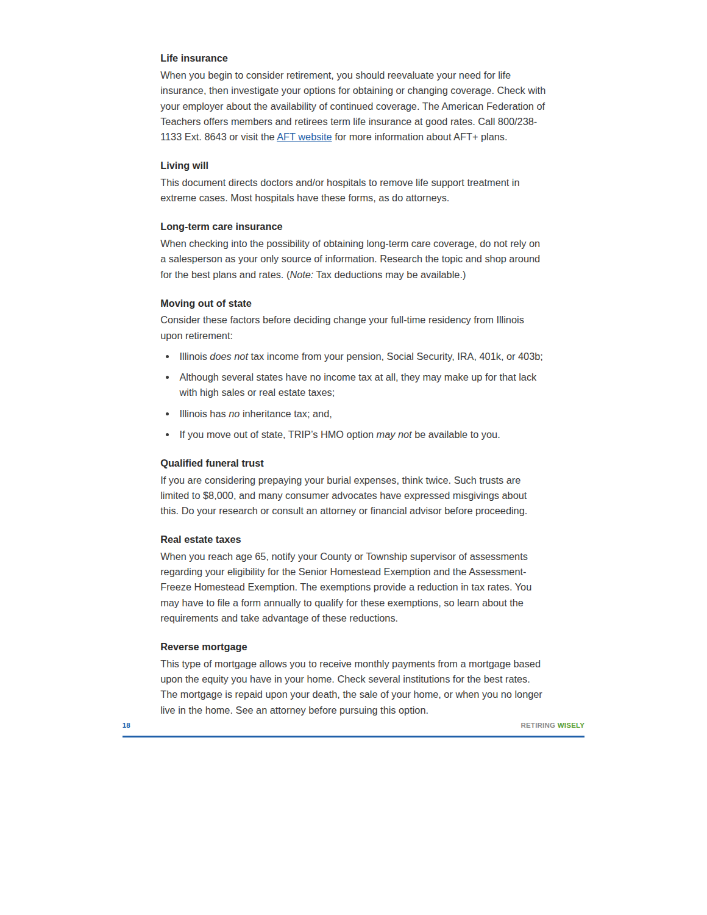Life insurance
When you begin to consider retirement, you should reevaluate your need for life insurance, then investigate your options for obtaining or changing coverage. Check with your employer about the availability of continued coverage. The American Federation of Teachers offers members and retirees term life insurance at good rates. Call 800/238-1133 Ext. 8643 or visit the AFT website for more information about AFT+ plans.
Living will
This document directs doctors and/or hospitals to remove life support treatment in extreme cases. Most hospitals have these forms, as do attorneys.
Long-term care insurance
When checking into the possibility of obtaining long-term care coverage, do not rely on a salesperson as your only source of information. Research the topic and shop around for the best plans and rates. (Note: Tax deductions may be available.)
Moving out of state
Consider these factors before deciding change your full-time residency from Illinois upon retirement:
Illinois does not tax income from your pension, Social Security, IRA, 401k, or 403b;
Although several states have no income tax at all, they may make up for that lack with high sales or real estate taxes;
Illinois has no inheritance tax; and,
If you move out of state, TRIP’s HMO option may not be available to you.
Qualified funeral trust
If you are considering prepaying your burial expenses, think twice. Such trusts are limited to $8,000, and many consumer advocates have expressed misgivings about this. Do your research or consult an attorney or financial advisor before proceeding.
Real estate taxes
When you reach age 65, notify your County or Township supervisor of assessments regarding your eligibility for the Senior Homestead Exemption and the Assessment-Freeze Homestead Exemption. The exemptions provide a reduction in tax rates. You may have to file a form annually to qualify for these exemptions, so learn about the requirements and take advantage of these reductions.
Reverse mortgage
This type of mortgage allows you to receive monthly payments from a mortgage based upon the equity you have in your home. Check several institutions for the best rates. The mortgage is repaid upon your death, the sale of your home, or when you no longer live in the home. See an attorney before pursuing this option.
18 RETIRING WISELY